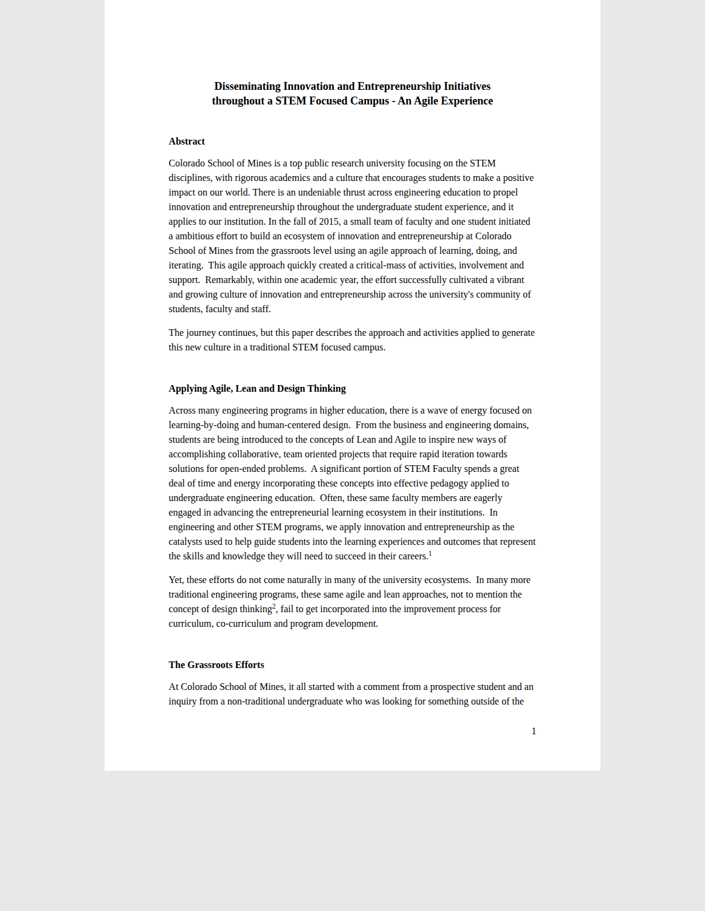Disseminating Innovation and Entrepreneurship Initiatives throughout a STEM Focused Campus - An Agile Experience
Abstract
Colorado School of Mines is a top public research university focusing on the STEM disciplines, with rigorous academics and a culture that encourages students to make a positive impact on our world. There is an undeniable thrust across engineering education to propel innovation and entrepreneurship throughout the undergraduate student experience, and it applies to our institution. In the fall of 2015, a small team of faculty and one student initiated a ambitious effort to build an ecosystem of innovation and entrepreneurship at Colorado School of Mines from the grassroots level using an agile approach of learning, doing, and iterating. This agile approach quickly created a critical-mass of activities, involvement and support. Remarkably, within one academic year, the effort successfully cultivated a vibrant and growing culture of innovation and entrepreneurship across the university's community of students, faculty and staff.
The journey continues, but this paper describes the approach and activities applied to generate this new culture in a traditional STEM focused campus.
Applying Agile, Lean and Design Thinking
Across many engineering programs in higher education, there is a wave of energy focused on learning-by-doing and human-centered design. From the business and engineering domains, students are being introduced to the concepts of Lean and Agile to inspire new ways of accomplishing collaborative, team oriented projects that require rapid iteration towards solutions for open-ended problems. A significant portion of STEM Faculty spends a great deal of time and energy incorporating these concepts into effective pedagogy applied to undergraduate engineering education. Often, these same faculty members are eagerly engaged in advancing the entrepreneurial learning ecosystem in their institutions. In engineering and other STEM programs, we apply innovation and entrepreneurship as the catalysts used to help guide students into the learning experiences and outcomes that represent the skills and knowledge they will need to succeed in their careers.1
Yet, these efforts do not come naturally in many of the university ecosystems. In many more traditional engineering programs, these same agile and lean approaches, not to mention the concept of design thinking2, fail to get incorporated into the improvement process for curriculum, co-curriculum and program development.
The Grassroots Efforts
At Colorado School of Mines, it all started with a comment from a prospective student and an inquiry from a non-traditional undergraduate who was looking for something outside of the
1